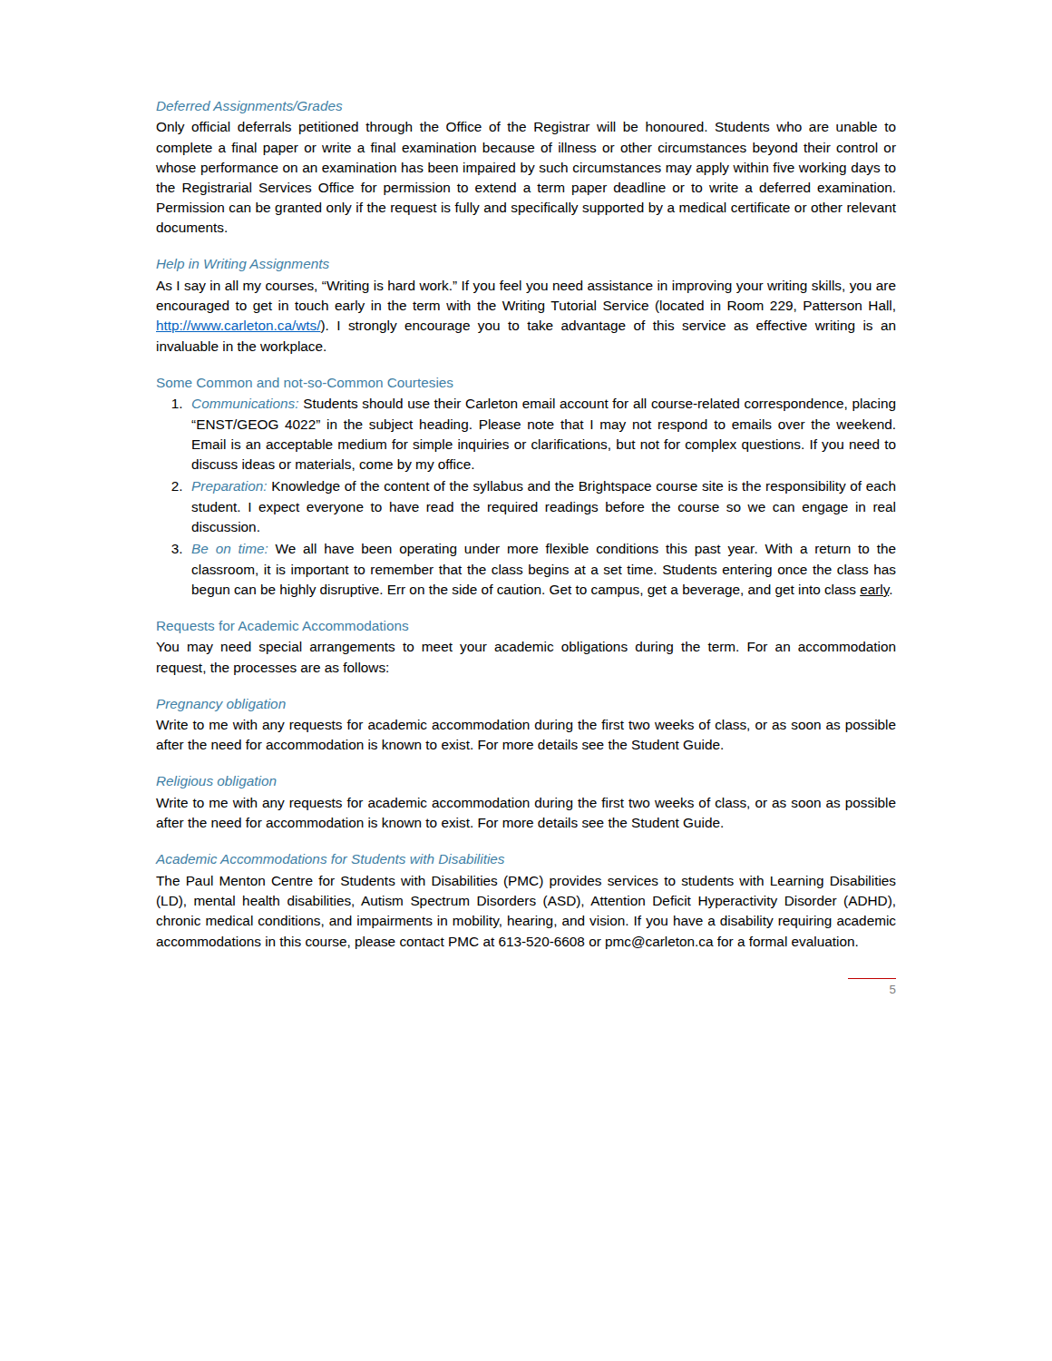Deferred Assignments/Grades
Only official deferrals petitioned through the Office of the Registrar will be honoured. Students who are unable to complete a final paper or write a final examination because of illness or other circumstances beyond their control or whose performance on an examination has been impaired by such circumstances may apply within five working days to the Registrarial Services Office for permission to extend a term paper deadline or to write a deferred examination. Permission can be granted only if the request is fully and specifically supported by a medical certificate or other relevant documents.
Help in Writing Assignments
As I say in all my courses, “Writing is hard work.” If you feel you need assistance in improving your writing skills, you are encouraged to get in touch early in the term with the Writing Tutorial Service (located in Room 229, Patterson Hall, http://www.carleton.ca/wts/). I strongly encourage you to take advantage of this service as effective writing is an invaluable in the workplace.
Some Common and not-so-Common Courtesies
Communications: Students should use their Carleton email account for all course-related correspondence, placing “ENST/GEOG 4022” in the subject heading. Please note that I may not respond to emails over the weekend. Email is an acceptable medium for simple inquiries or clarifications, but not for complex questions. If you need to discuss ideas or materials, come by my office.
Preparation: Knowledge of the content of the syllabus and the Brightspace course site is the responsibility of each student. I expect everyone to have read the required readings before the course so we can engage in real discussion.
Be on time: We all have been operating under more flexible conditions this past year. With a return to the classroom, it is important to remember that the class begins at a set time. Students entering once the class has begun can be highly disruptive. Err on the side of caution. Get to campus, get a beverage, and get into class early.
Requests for Academic Accommodations
You may need special arrangements to meet your academic obligations during the term. For an accommodation request, the processes are as follows:
Pregnancy obligation
Write to me with any requests for academic accommodation during the first two weeks of class, or as soon as possible after the need for accommodation is known to exist. For more details see the Student Guide.
Religious obligation
Write to me with any requests for academic accommodation during the first two weeks of class, or as soon as possible after the need for accommodation is known to exist. For more details see the Student Guide.
Academic Accommodations for Students with Disabilities
The Paul Menton Centre for Students with Disabilities (PMC) provides services to students with Learning Disabilities (LD), mental health disabilities, Autism Spectrum Disorders (ASD), Attention Deficit Hyperactivity Disorder (ADHD), chronic medical conditions, and impairments in mobility, hearing, and vision. If you have a disability requiring academic accommodations in this course, please contact PMC at 613-520-6608 or pmc@carleton.ca for a formal evaluation.
5